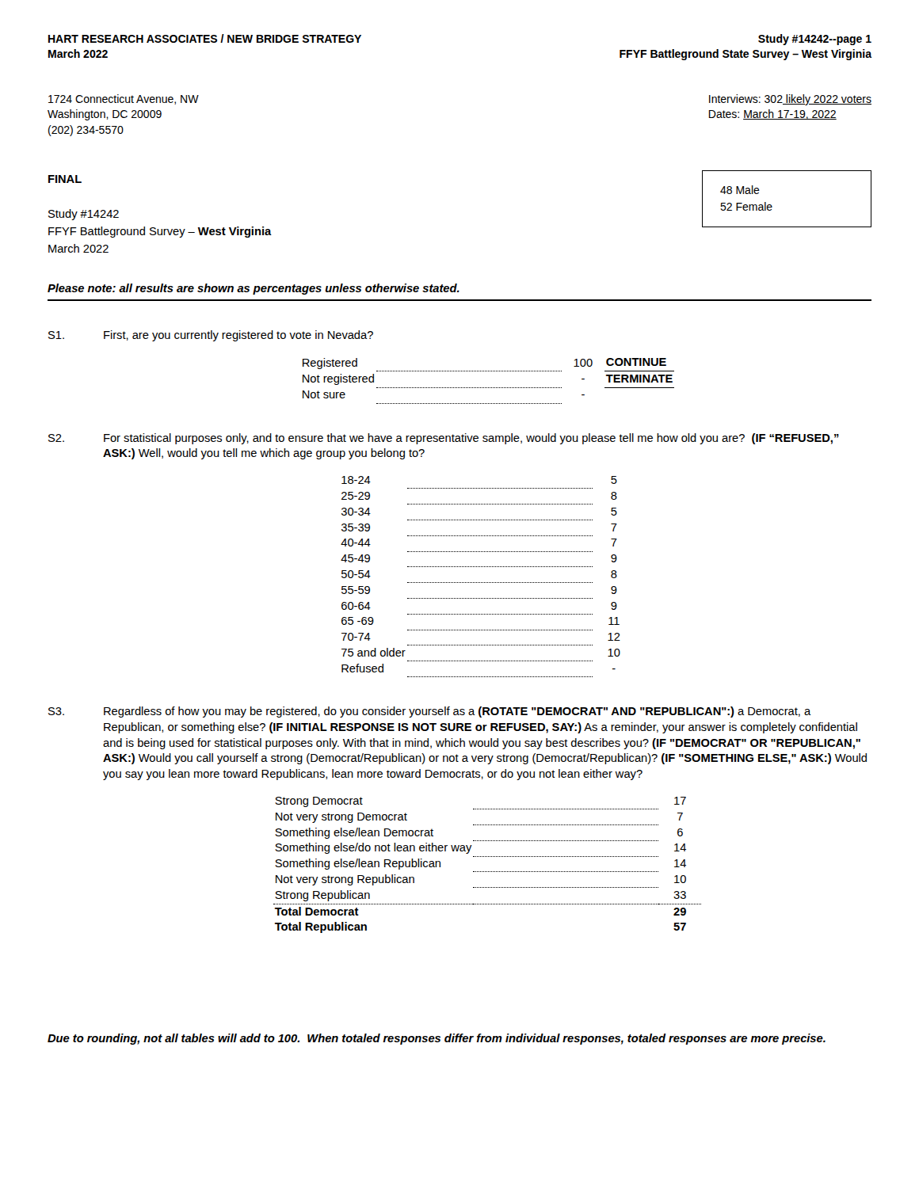HART RESEARCH ASSOCIATES / NEW BRIDGE STRATEGY
March 2022
Study #14242--page 1
FFYF Battleground State Survey – West Virginia
1724 Connecticut Avenue, NW
Washington, DC 20009
(202) 234-5570
Interviews: 302 likely 2022 voters
Dates: March 17-19, 2022
FINAL
Study #14242
FFYF Battleground Survey – West Virginia
March 2022
48 Male
52 Female
Please note: all results are shown as percentages unless otherwise stated.
S1.
First, are you currently registered to vote in Nevada?
| Registered | | 100 | CONTINUE |
| Not registered | | - | TERMINATE |
| Not sure | | - | |
S2.
For statistical purposes only, and to ensure that we have a representative sample, would you please tell me how old you are? (IF “REFUSED,” ASK:) Well, would you tell me which age group you belong to?
| 18-24 | | 5 |
| 25-29 | | 8 |
| 30-34 | | 5 |
| 35-39 | | 7 |
| 40-44 | | 7 |
| 45-49 | | 9 |
| 50-54 | | 8 |
| 55-59 | | 9 |
| 60-64 | | 9 |
| 65 -69 | | 11 |
| 70-74 | | 12 |
| 75 and older | | 10 |
| Refused | | - |
S3.
Regardless of how you may be registered, do you consider yourself as a (ROTATE "DEMOCRAT" AND "REPUBLICAN":) a Democrat, a Republican, or something else? (IF INITIAL RESPONSE IS NOT SURE or REFUSED, SAY:) As a reminder, your answer is completely confidential and is being used for statistical purposes only. With that in mind, which would you say best describes you? (IF "DEMOCRAT" OR "REPUBLICAN," ASK:) Would you call yourself a strong (Democrat/Republican) or not a very strong (Democrat/Republican)? (IF "SOMETHING ELSE," ASK:) Would you say you lean more toward Republicans, lean more toward Democrats, or do you not lean either way?
| Strong Democrat | | 17 |
| Not very strong Democrat | | 7 |
| Something else/lean Democrat | | 6 |
| Something else/do not lean either way | | 14 |
| Something else/lean Republican | | 14 |
| Not very strong Republican | | 10 |
| Strong Republican | | 33 |
| Total Democrat | | 29 |
| Total Republican | | 57 |
Due to rounding, not all tables will add to 100. When totaled responses differ from individual responses, totaled responses are more precise.